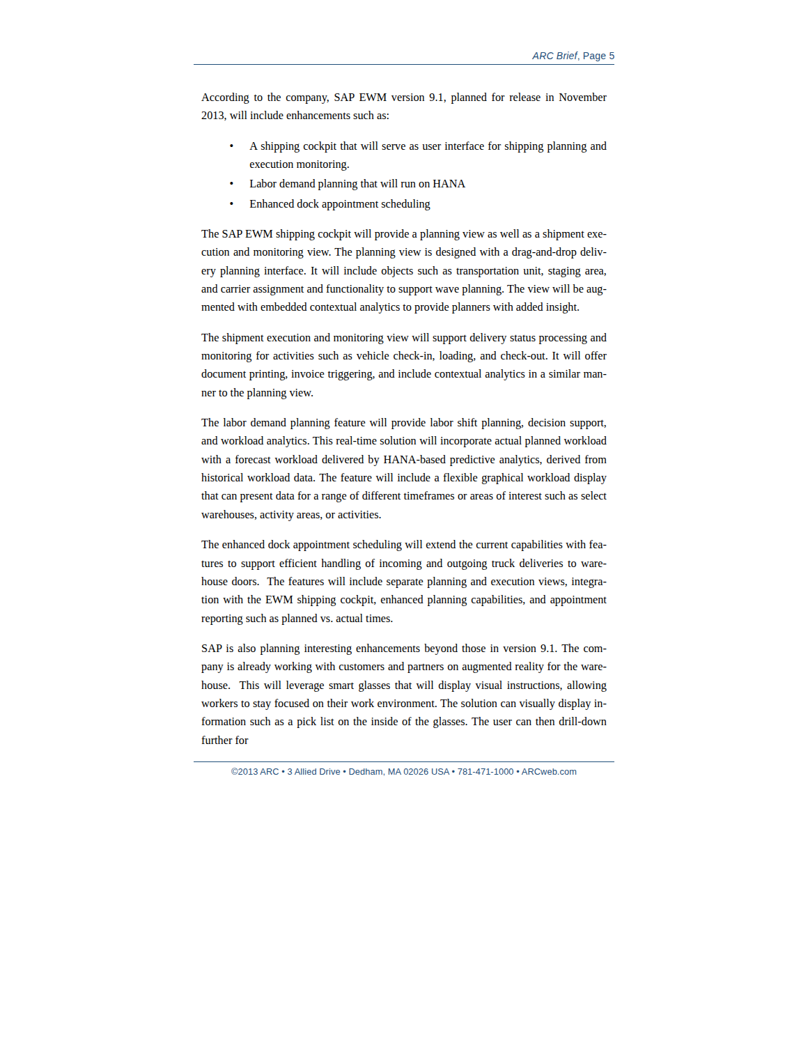ARC Brief, Page 5
According to the company, SAP EWM version 9.1, planned for release in November 2013, will include enhancements such as:
A shipping cockpit that will serve as user interface for shipping planning and execution monitoring.
Labor demand planning that will run on HANA
Enhanced dock appointment scheduling
The SAP EWM shipping cockpit will provide a planning view as well as a shipment execution and monitoring view. The planning view is designed with a drag-and-drop delivery planning interface. It will include objects such as transportation unit, staging area, and carrier assignment and functionality to support wave planning. The view will be augmented with embedded contextual analytics to provide planners with added insight.
The shipment execution and monitoring view will support delivery status processing and monitoring for activities such as vehicle check-in, loading, and check-out. It will offer document printing, invoice triggering, and include contextual analytics in a similar manner to the planning view.
The labor demand planning feature will provide labor shift planning, decision support, and workload analytics. This real-time solution will incorporate actual planned workload with a forecast workload delivered by HANA-based predictive analytics, derived from historical workload data. The feature will include a flexible graphical workload display that can present data for a range of different timeframes or areas of interest such as select warehouses, activity areas, or activities.
The enhanced dock appointment scheduling will extend the current capabilities with features to support efficient handling of incoming and outgoing truck deliveries to warehouse doors. The features will include separate planning and execution views, integration with the EWM shipping cockpit, enhanced planning capabilities, and appointment reporting such as planned vs. actual times.
SAP is also planning interesting enhancements beyond those in version 9.1. The company is already working with customers and partners on augmented reality for the warehouse. This will leverage smart glasses that will display visual instructions, allowing workers to stay focused on their work environment. The solution can visually display information such as a pick list on the inside of the glasses. The user can then drill-down further for
©2013 ARC • 3 Allied Drive • Dedham, MA 02026 USA • 781-471-1000 • ARCweb.com